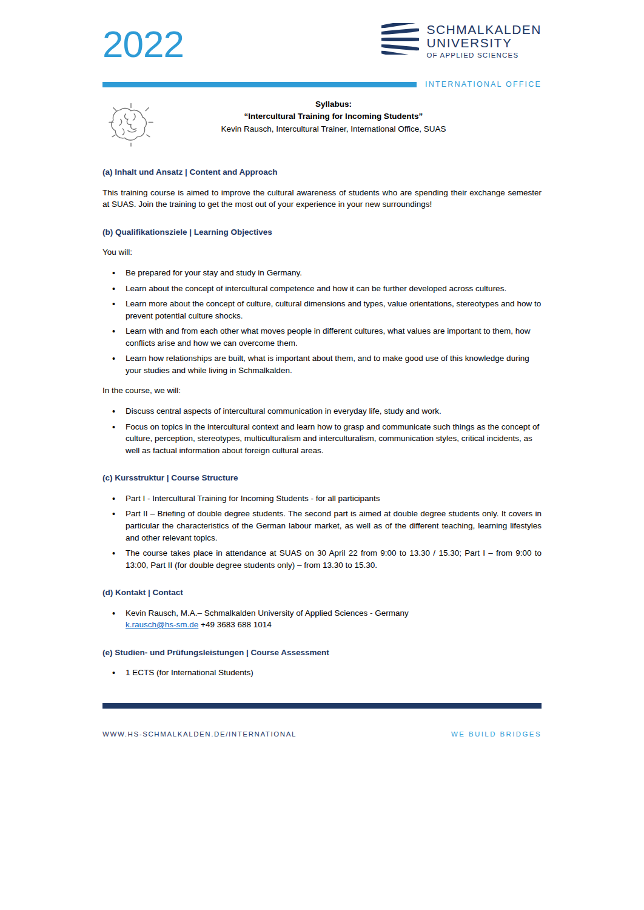2022
SCHMALKALDEN
UNIVERSITY
OF APPLIED SCIENCES
INTERNATIONAL OFFICE
Syllabus:
“Intercultural Training for Incoming Students”
Kevin Rausch, Intercultural Trainer, International Office, SUAS
(a) Inhalt und Ansatz | Content and Approach
This training course is aimed to improve the cultural awareness of students who are spending their exchange semester at SUAS. Join the training to get the most out of your experience in your new surroundings!
(b) Qualifikationsziele | Learning Objectives
You will:
Be prepared for your stay and study in Germany.
Learn about the concept of intercultural competence and how it can be further developed across cultures.
Learn more about the concept of culture, cultural dimensions and types, value orientations, stereotypes and how to prevent potential culture shocks.
Learn with and from each other what moves people in different cultures, what values are important to them, how conflicts arise and how we can overcome them.
Learn how relationships are built, what is important about them, and to make good use of this knowledge during your studies and while living in Schmalkalden.
In the course, we will:
Discuss central aspects of intercultural communication in everyday life, study and work.
Focus on topics in the intercultural context and learn how to grasp and communicate such things as the concept of culture, perception, stereotypes, multiculturalism and interculturalism, communication styles, critical incidents, as well as factual information about foreign cultural areas.
(c) Kursstruktur | Course Structure
Part I - Intercultural Training for Incoming Students - for all participants
Part II – Briefing of double degree students. The second part is aimed at double degree students only. It covers in particular the characteristics of the German labour market, as well as of the different teaching, learning lifestyles and other relevant topics.
The course takes place in attendance at SUAS on 30 April 22 from 9:00 to 13.30 / 15.30; Part I – from 9:00 to 13:00, Part II (for double degree students only) – from 13.30 to 15.30.
(d) Kontakt | Contact
Kevin Rausch, M.A.– Schmalkalden University of Applied Sciences - Germany
k.rausch@hs-sm.de +49 3683 688 1014
(e) Studien- und Prüfungsleistungen | Course Assessment
1 ECTS (for International Students)
WWW.HS-SCHMALKALDEN.DE/INTERNATIONAL
WE BUILD BRIDGES